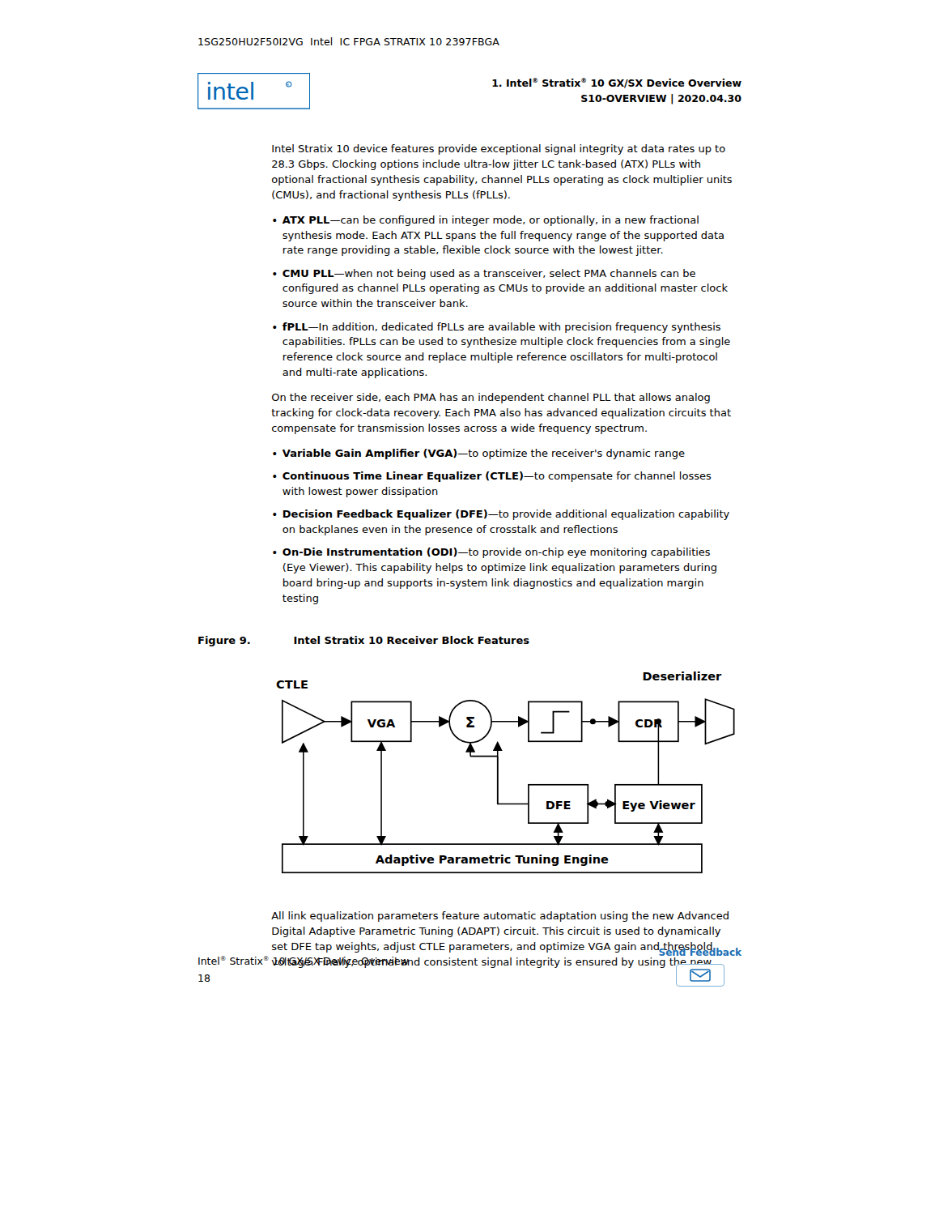1SG250HU2F50I2VG Intel IC FPGA STRATIX 10 2397FBGA
intel R
1. Intel® Stratix® 10 GX/SX Device Overview
S10-OVERVIEW | 2020.04.30
Intel Stratix 10 device features provide exceptional signal integrity at data rates up to 28.3 Gbps. Clocking options include ultra-low jitter LC tank-based (ATX) PLLs with optional fractional synthesis capability, channel PLLs operating as clock multiplier units (CMUs), and fractional synthesis PLLs (fPLLs).
ATX PLL—can be configured in integer mode, or optionally, in a new fractional synthesis mode. Each ATX PLL spans the full frequency range of the supported data rate range providing a stable, flexible clock source with the lowest jitter.
CMU PLL—when not being used as a transceiver, select PMA channels can be configured as channel PLLs operating as CMUs to provide an additional master clock source within the transceiver bank.
fPLL—In addition, dedicated fPLLs are available with precision frequency synthesis capabilities. fPLLs can be used to synthesize multiple clock frequencies from a single reference clock source and replace multiple reference oscillators for multi-protocol and multi-rate applications.
On the receiver side, each PMA has an independent channel PLL that allows analog tracking for clock-data recovery. Each PMA also has advanced equalization circuits that compensate for transmission losses across a wide frequency spectrum.
Variable Gain Amplifier (VGA)—to optimize the receiver's dynamic range
Continuous Time Linear Equalizer (CTLE)—to compensate for channel losses with lowest power dissipation
Decision Feedback Equalizer (DFE)—to provide additional equalization capability on backplanes even in the presence of crosstalk and reflections
On-Die Instrumentation (ODI)—to provide on-chip eye monitoring capabilities (Eye Viewer). This capability helps to optimize link equalization parameters during board bring-up and supports in-system link diagnostics and equalization margin testing
Figure 9. Intel Stratix 10 Receiver Block Features
CTLE Deserializer VGA Σ CDR DFE Eye Viewer Adaptive Parametric Tuning Engine
All link equalization parameters feature automatic adaptation using the new Advanced Digital Adaptive Parametric Tuning (ADAPT) circuit. This circuit is used to dynamically set DFE tap weights, adjust CTLE parameters, and optimize VGA gain and threshold voltage. Finally, optimal and consistent signal integrity is ensured by using the new
Intel® Stratix® 10 GX/SX Device Overview
18
Send Feedback